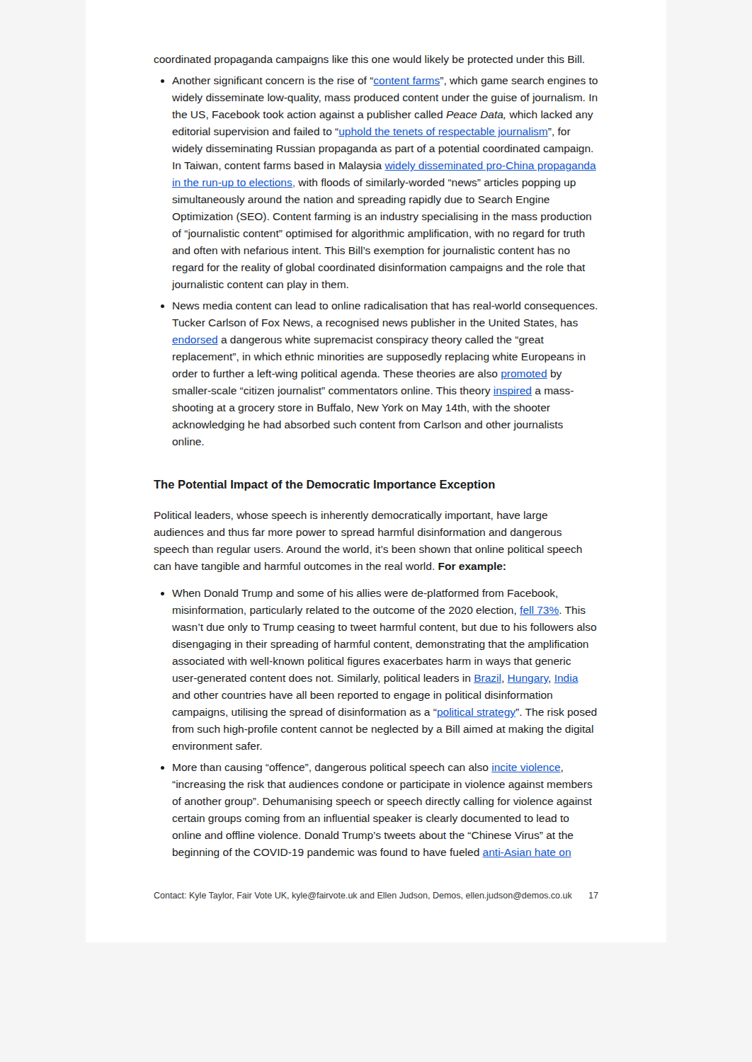coordinated propaganda campaigns like this one would likely be protected under this Bill.
Another significant concern is the rise of “content farms”, which game search engines to widely disseminate low-quality, mass produced content under the guise of journalism. In the US, Facebook took action against a publisher called Peace Data, which lacked any editorial supervision and failed to “uphold the tenets of respectable journalism”, for widely disseminating Russian propaganda as part of a potential coordinated campaign. In Taiwan, content farms based in Malaysia widely disseminated pro-China propaganda in the run-up to elections, with floods of similarly-worded “news” articles popping up simultaneously around the nation and spreading rapidly due to Search Engine Optimization (SEO). Content farming is an industry specialising in the mass production of “journalistic content” optimised for algorithmic amplification, with no regard for truth and often with nefarious intent. This Bill’s exemption for journalistic content has no regard for the reality of global coordinated disinformation campaigns and the role that journalistic content can play in them.
News media content can lead to online radicalisation that has real-world consequences. Tucker Carlson of Fox News, a recognised news publisher in the United States, has endorsed a dangerous white supremacist conspiracy theory called the “great replacement”, in which ethnic minorities are supposedly replacing white Europeans in order to further a left-wing political agenda. These theories are also promoted by smaller-scale “citizen journalist” commentators online. This theory inspired a mass-shooting at a grocery store in Buffalo, New York on May 14th, with the shooter acknowledging he had absorbed such content from Carlson and other journalists online.
The Potential Impact of the Democratic Importance Exception
Political leaders, whose speech is inherently democratically important, have large audiences and thus far more power to spread harmful disinformation and dangerous speech than regular users. Around the world, it’s been shown that online political speech can have tangible and harmful outcomes in the real world. For example:
When Donald Trump and some of his allies were de-platformed from Facebook, misinformation, particularly related to the outcome of the 2020 election, fell 73%. This wasn’t due only to Trump ceasing to tweet harmful content, but due to his followers also disengaging in their spreading of harmful content, demonstrating that the amplification associated with well-known political figures exacerbates harm in ways that generic user-generated content does not. Similarly, political leaders in Brazil, Hungary, India and other countries have all been reported to engage in political disinformation campaigns, utilising the spread of disinformation as a “political strategy”. The risk posed from such high-profile content cannot be neglected by a Bill aimed at making the digital environment safer.
More than causing “offence”, dangerous political speech can also incite violence, “increasing the risk that audiences condone or participate in violence against members of another group”. Dehumanising speech or speech directly calling for violence against certain groups coming from an influential speaker is clearly documented to lead to online and offline violence. Donald Trump’s tweets about the “Chinese Virus” at the beginning of the COVID-19 pandemic was found to have fueled anti-Asian hate on
Contact: Kyle Taylor, Fair Vote UK, kyle@fairvote.uk and Ellen Judson, Demos, ellen.judson@demos.co.uk 17